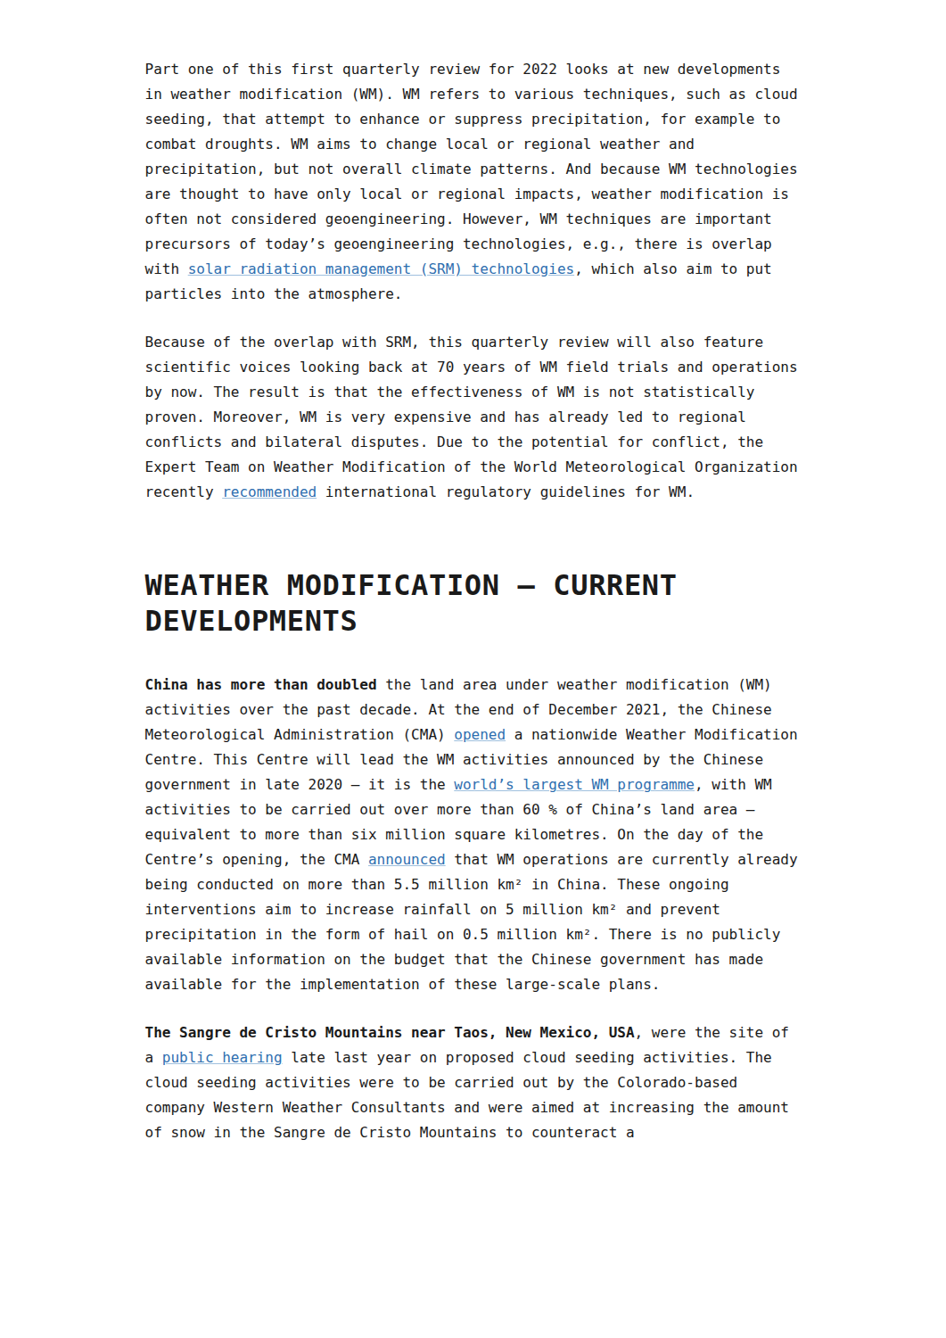Part one of this first quarterly review for 2022 looks at new developments in weather modification (WM). WM refers to various techniques, such as cloud seeding, that attempt to enhance or suppress precipitation, for example to combat droughts. WM aims to change local or regional weather and precipitation, but not overall climate patterns. And because WM technologies are thought to have only local or regional impacts, weather modification is often not considered geoengineering. However, WM techniques are important precursors of today’s geoengineering technologies, e.g., there is overlap with solar radiation management (SRM) technologies, which also aim to put particles into the atmosphere.
Because of the overlap with SRM, this quarterly review will also feature scientific voices looking back at 70 years of WM field trials and operations by now. The result is that the effectiveness of WM is not statistically proven. Moreover, WM is very expensive and has already led to regional conflicts and bilateral disputes. Due to the potential for conflict, the Expert Team on Weather Modification of the World Meteorological Organization recently recommended international regulatory guidelines for WM.
Weather modification — current developments
China has more than doubled the land area under weather modification (WM) activities over the past decade. At the end of December 2021, the Chinese Meteorological Administration (CMA) opened a nationwide Weather Modification Centre. This Centre will lead the WM activities announced by the Chinese government in late 2020 — it is the world’s largest WM programme, with WM activities to be carried out over more than 60 % of China’s land area — equivalent to more than six million square kilometres. On the day of the Centre’s opening, the CMA announced that WM operations are currently already being conducted on more than 5.5 million km² in China. These ongoing interventions aim to increase rainfall on 5 million km² and prevent precipitation in the form of hail on 0.5 million km². There is no publicly available information on the budget that the Chinese government has made available for the implementation of these large-scale plans.
The Sangre de Cristo Mountains near Taos, New Mexico, USA, were the site of a public hearing late last year on proposed cloud seeding activities. The cloud seeding activities were to be carried out by the Colorado-based company Western Weather Consultants and were aimed at increasing the amount of snow in the Sangre de Cristo Mountains to counteract a